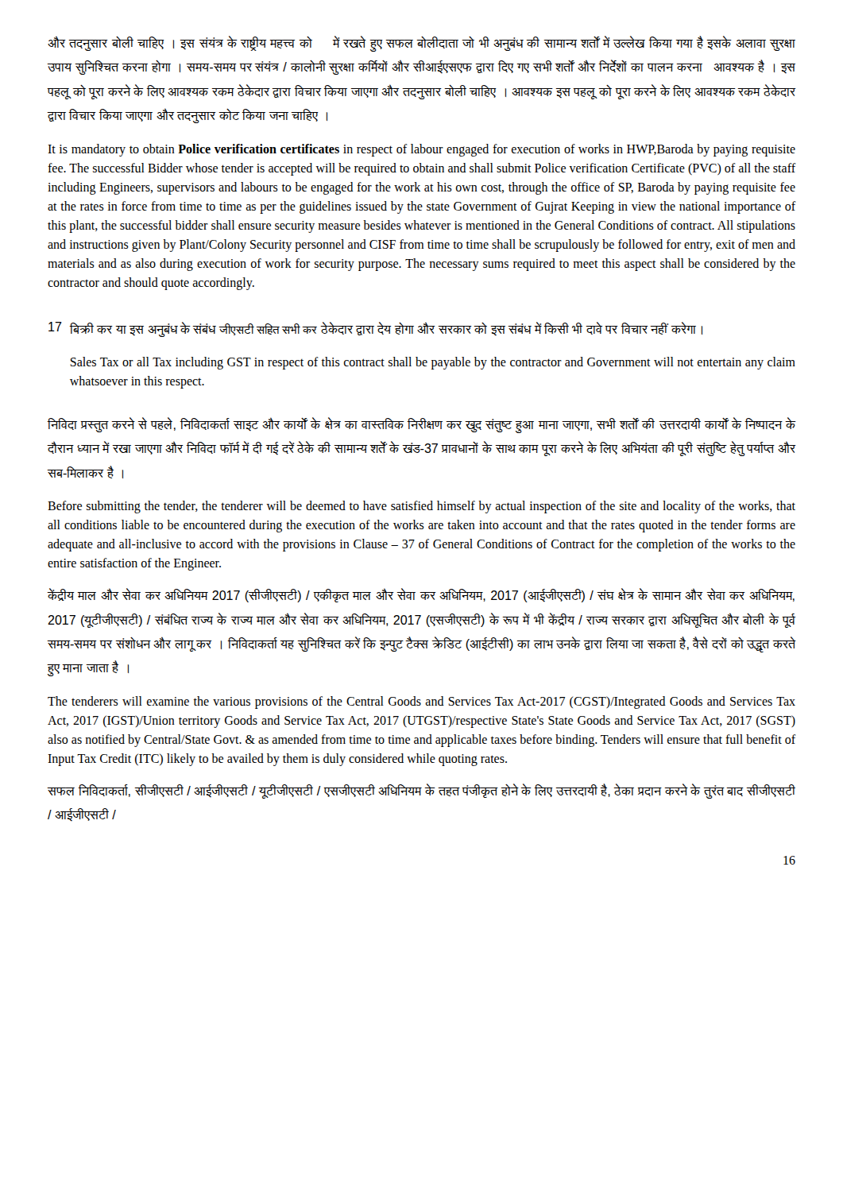और तदनुसार बोली चाहिए । इस संयंत्र के राष्ट्रीय महत्त्व को में रखते हुए सफल बोलीदाता जो भी अनुबंध की सामान्य शर्तों में उल्लेख किया गया है इसके अलावा सुरक्षा उपाय सुनिश्चित करना होगा । समय-समय पर संयंत्र / कालोनी सुरक्षा कर्मियों और सीआईएसएफ द्वारा दिए गए सभी शर्तों और निर्देशों का पालन करना आवश्यक है । इस पहलू को पूरा करने के लिए आवश्यक रकम ठेकेदार द्वारा विचार किया जाएगा और तदनुसार बोली चाहिए । आवश्यक इस पहलू को पूरा करने के लिए आवश्यक रकम ठेकेदार द्वारा विचार किया जाएगा और तदनुसार कोट किया जना चाहिए ।
It is mandatory to obtain Police verification certificates in respect of labour engaged for execution of works in HWP,Baroda by paying requisite fee. The successful Bidder whose tender is accepted will be required to obtain and shall submit Police verification Certificate (PVC) of all the staff including Engineers, supervisors and labours to be engaged for the work at his own cost, through the office of SP, Baroda by paying requisite fee at the rates in force from time to time as per the guidelines issued by the state Government of Gujrat Keeping in view the national importance of this plant, the successful bidder shall ensure security measure besides whatever is mentioned in the General Conditions of contract. All stipulations and instructions given by Plant/Colony Security personnel and CISF from time to time shall be scrupulously be followed for entry, exit of men and materials and as also during execution of work for security purpose. The necessary sums required to meet this aspect shall be considered by the contractor and should quote accordingly.
17
बिक्री कर या इस अनुबंध के संबंध जीएसटी सहित सभी कर ठेकेदार द्वारा देय होगा और सरकार को इस संबंध में किसी भी दावे पर विचार नहीं करेगा।
Sales Tax or all Tax including GST in respect of this contract shall be payable by the contractor and Government will not entertain any claim whatsoever in this respect.
निविदा प्रस्तुत करने से पहले, निविदाकर्ता साइट और कार्यों के क्षेत्र का वास्तविक निरीक्षण कर खुद संतुष्ट हुआ माना जाएगा, सभी शर्तों की उत्तरदायी कार्यों के निष्पादन के दौरान ध्यान में रखा जाएगा और निविदा फॉर्म में दी गई दरें ठेके की सामान्य शर्तें के खंड-37 प्रावधानों के साथ काम पूरा करने के लिए अभियंता की पूरी संतुष्टि हेतु पर्याप्त और सब-मिलाकर है ।
Before submitting the tender, the tenderer will be deemed to have satisfied himself by actual inspection of the site and locality of the works, that all conditions liable to be encountered during the execution of the works are taken into account and that the rates quoted in the tender forms are adequate and all-inclusive to accord with the provisions in Clause – 37 of General Conditions of Contract for the completion of the works to the entire satisfaction of the Engineer.
केंद्रीय माल और सेवा कर अधिनियम 2017 (सीजीएसटी) / एकीकृत माल और सेवा कर अधिनियम, 2017 (आईजीएसटी) / संघ क्षेत्र के सामान और सेवा कर अधिनियम, 2017 (यूटीजीएसटी) / संबंधित राज्य के राज्य माल और सेवा कर अधिनियम, 2017 (एसजीएसटी) के रूप में भी केंद्रीय / राज्य सरकार द्वारा अधिसूचित और बोली के पूर्व समय-समय पर संशोधन और लागू कर । निविदाकर्ता यह सुनिश्चित करें कि इन्पुट टैक्स क्रेडिट (आईटीसी) का लाभ उनके द्वारा लिया जा सकता है, वैसे दरों को उद्धृत करते हुए माना जाता है ।
The tenderers will examine the various provisions of the Central Goods and Services Tax Act-2017 (CGST)/Integrated Goods and Services Tax Act, 2017 (IGST)/Union territory Goods and Service Tax Act, 2017 (UTGST)/respective State's State Goods and Service Tax Act, 2017 (SGST) also as notified by Central/State Govt. & as amended from time to time and applicable taxes before binding. Tenders will ensure that full benefit of Input Tax Credit (ITC) likely to be availed by them is duly considered while quoting rates.
सफल निविदाकर्ता, सीजीएसटी / आईजीएसटी / यूटीजीएसटी / एसजीएसटी अधिनियम के तहत पंजीकृत होने के लिए उत्तरदायी है, ठेका प्रदान करने के तुरंत बाद सीजीएसटी / आईजीएसटी /
16